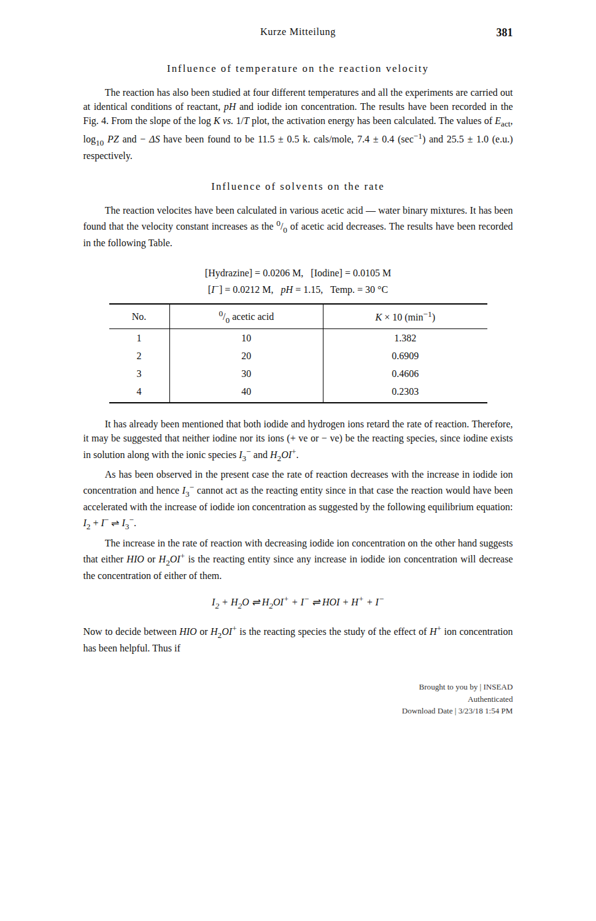Kurze Mitteilung 381
Influence of temperature on the reaction velocity
The reaction has also been studied at four different temperatures and all the experiments are carried out at identical conditions of reactant, pH and iodide ion concentration. The results have been recorded in the Fig. 4. From the slope of the log K vs. 1/T plot, the activation energy has been calculated. The values of Eact, log10 PZ and − ΔS have been found to be 11.5 ± 0.5 k. cals/mole, 7.4 ± 0.4 (sec−1) and 25.5 ± 1.0 (e.u.) respectively.
Influence of solvents on the rate
The reaction velocites have been calculated in various acetic acid — water binary mixtures. It has been found that the velocity constant increases as the 0/0 of acetic acid decreases. The results have been recorded in the following Table.
[Hydrazine] = 0.0206 M, [Iodine] = 0.0105 M
[I−] = 0.0212 M, pH = 1.15, Temp. = 30 °C
| No. | 0 / 0 acetic acid | K × 10 (min −1 ) |
| --- | --- | --- |
| 1 | 10 | 1.382 |
| 2 | 20 | 0.6909 |
| 3 | 30 | 0.4606 |
| 4 | 40 | 0.2303 |
It has already been mentioned that both iodide and hydrogen ions retard the rate of reaction. Therefore, it may be suggested that neither iodine nor its ions (+ ve or − ve) be the reacting species, since iodine exists in solution along with the ionic species I3− and H2OI+.
As has been observed in the present case the rate of reaction decreases with the increase in iodide ion concentration and hence I3− cannot act as the reacting entity since in that case the reaction would have been accelerated with the increase of iodide ion concentration as suggested by the following equilibrium equation: I2 + I− ⇌ I3−.
The increase in the rate of reaction with decreasing iodide ion concentration on the other hand suggests that either HIO or H2OI+ is the reacting entity since any increase in iodide ion concentration will decrease the concentration of either of them.
I2 + H2O ⇌ H2OI+ + I− ⇌ HOI + H+ + I−
Now to decide between HIO or H2OI+ is the reacting species the study of the effect of H+ ion concentration has been helpful. Thus if
Brought to you by | INSEAD
Authenticated
Download Date | 3/23/18 1:54 PM